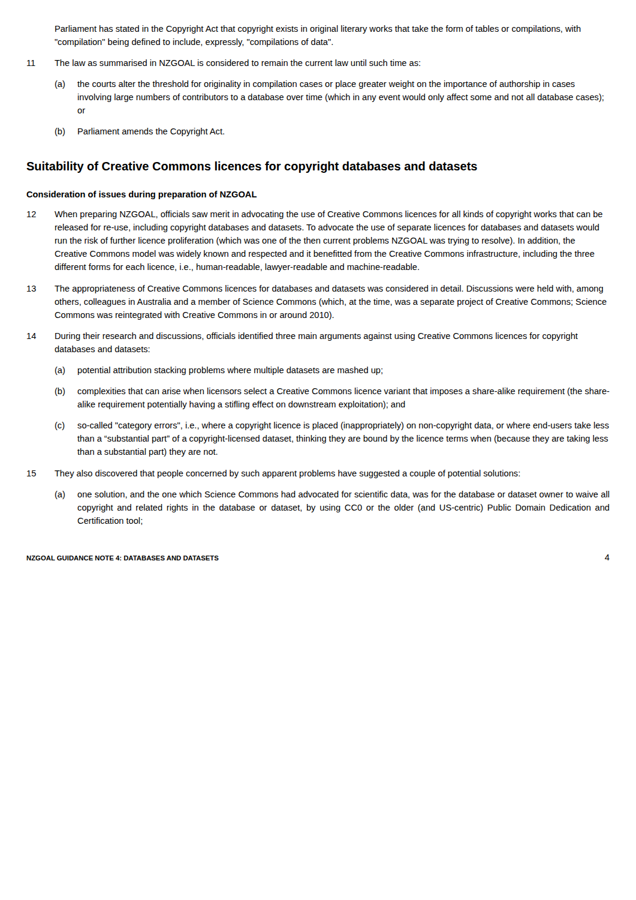Parliament has stated in the Copyright Act that copyright exists in original literary works that take the form of tables or compilations, with "compilation" being defined to include, expressly, "compilations of data".
11
The law as summarised in NZGOAL is considered to remain the current law until such time as:
(a)
the courts alter the threshold for originality in compilation cases or place greater weight on the importance of authorship in cases involving large numbers of contributors to a database over time (which in any event would only affect some and not all database cases); or
(b)
Parliament amends the Copyright Act.
Suitability of Creative Commons licences for copyright databases and datasets
Consideration of issues during preparation of NZGOAL
12
When preparing NZGOAL, officials saw merit in advocating the use of Creative Commons licences for all kinds of copyright works that can be released for re-use, including copyright databases and datasets. To advocate the use of separate licences for databases and datasets would run the risk of further licence proliferation (which was one of the then current problems NZGOAL was trying to resolve). In addition, the Creative Commons model was widely known and respected and it benefitted from the Creative Commons infrastructure, including the three different forms for each licence, i.e., human-readable, lawyer-readable and machine-readable.
13
The appropriateness of Creative Commons licences for databases and datasets was considered in detail. Discussions were held with, among others, colleagues in Australia and a member of Science Commons (which, at the time, was a separate project of Creative Commons; Science Commons was reintegrated with Creative Commons in or around 2010).
14
During their research and discussions, officials identified three main arguments against using Creative Commons licences for copyright databases and datasets:
(a)
potential attribution stacking problems where multiple datasets are mashed up;
(b)
complexities that can arise when licensors select a Creative Commons licence variant that imposes a share-alike requirement (the share-alike requirement potentially having a stifling effect on downstream exploitation); and
(c)
so-called "category errors", i.e., where a copyright licence is placed (inappropriately) on non-copyright data, or where end-users take less than a “substantial part” of a copyright-licensed dataset, thinking they are bound by the licence terms when (because they are taking less than a substantial part) they are not.
15
They also discovered that people concerned by such apparent problems have suggested a couple of potential solutions:
(a)
one solution, and the one which Science Commons had advocated for scientific data, was for the database or dataset owner to waive all copyright and related rights in the database or dataset, by using CC0 or the older (and US-centric) Public Domain Dedication and Certification tool;
NZGOAL GUIDANCE NOTE 4: DATABASES AND DATASETS 4